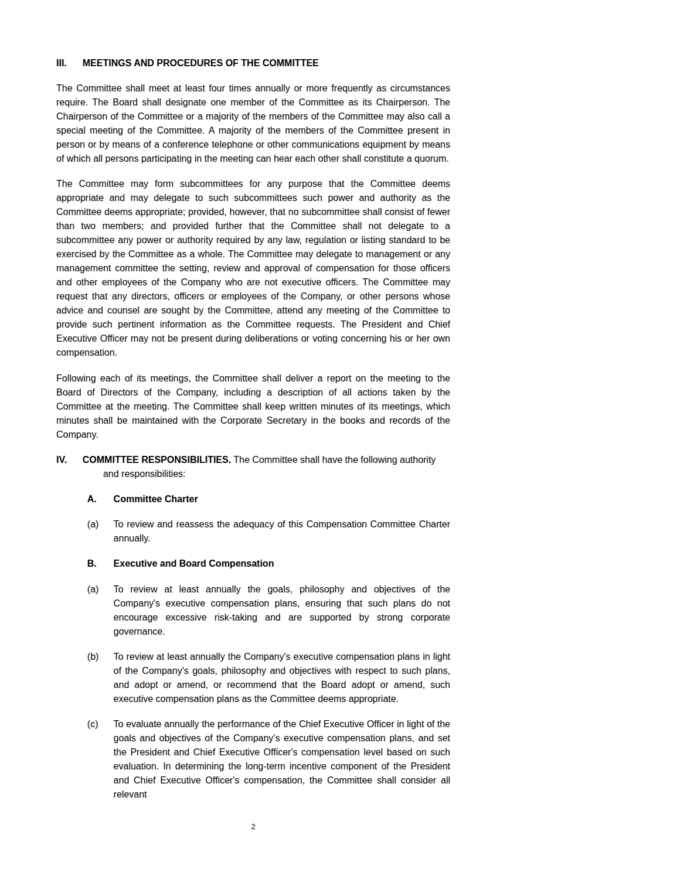III. MEETINGS AND PROCEDURES OF THE COMMITTEE
The Committee shall meet at least four times annually or more frequently as circumstances require. The Board shall designate one member of the Committee as its Chairperson. The Chairperson of the Committee or a majority of the members of the Committee may also call a special meeting of the Committee. A majority of the members of the Committee present in person or by means of a conference telephone or other communications equipment by means of which all persons participating in the meeting can hear each other shall constitute a quorum.
The Committee may form subcommittees for any purpose that the Committee deems appropriate and may delegate to such subcommittees such power and authority as the Committee deems appropriate; provided, however, that no subcommittee shall consist of fewer than two members; and provided further that the Committee shall not delegate to a subcommittee any power or authority required by any law, regulation or listing standard to be exercised by the Committee as a whole. The Committee may delegate to management or any management committee the setting, review and approval of compensation for those officers and other employees of the Company who are not executive officers. The Committee may request that any directors, officers or employees of the Company, or other persons whose advice and counsel are sought by the Committee, attend any meeting of the Committee to provide such pertinent information as the Committee requests. The President and Chief Executive Officer may not be present during deliberations or voting concerning his or her own compensation.
Following each of its meetings, the Committee shall deliver a report on the meeting to the Board of Directors of the Company, including a description of all actions taken by the Committee at the meeting. The Committee shall keep written minutes of its meetings, which minutes shall be maintained with the Corporate Secretary in the books and records of the Company.
IV. COMMITTEE RESPONSIBILITIES. The Committee shall have the following authority and responsibilities:
A. Committee Charter
(a) To review and reassess the adequacy of this Compensation Committee Charter annually.
B. Executive and Board Compensation
(a) To review at least annually the goals, philosophy and objectives of the Company's executive compensation plans, ensuring that such plans do not encourage excessive risk-taking and are supported by strong corporate governance.
(b) To review at least annually the Company's executive compensation plans in light of the Company's goals, philosophy and objectives with respect to such plans, and adopt or amend, or recommend that the Board adopt or amend, such executive compensation plans as the Committee deems appropriate.
(c) To evaluate annually the performance of the Chief Executive Officer in light of the goals and objectives of the Company's executive compensation plans, and set the President and Chief Executive Officer's compensation level based on such evaluation. In determining the long-term incentive component of the President and Chief Executive Officer's compensation, the Committee shall consider all relevant
2